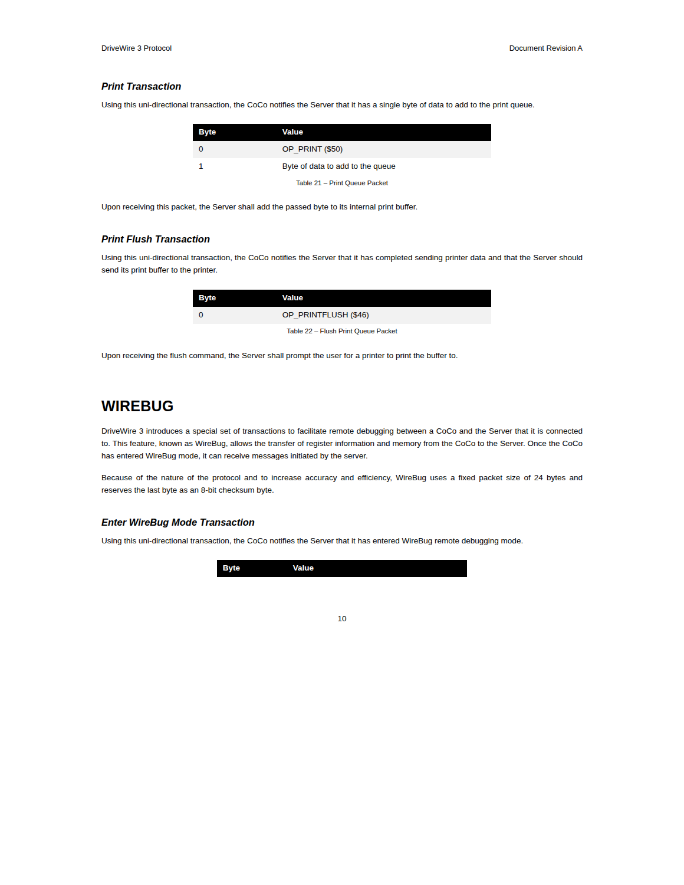DriveWire 3 Protocol Document Revision A
Print Transaction
Using this uni-directional transaction, the CoCo notifies the Server that it has a single byte of data to add to the print queue.
| Byte | Value |
| --- | --- |
| 0 | OP_PRINT ($50) |
| 1 | Byte of data to add to the queue |
Table 21 – Print Queue Packet
Upon receiving this packet, the Server shall add the passed byte to its internal print buffer.
Print Flush Transaction
Using this uni-directional transaction, the CoCo notifies the Server that it has completed sending printer data and that the Server should send its print buffer to the printer.
| Byte | Value |
| --- | --- |
| 0 | OP_PRINTFLUSH ($46) |
Table 22 – Flush Print Queue Packet
Upon receiving the flush command, the Server shall prompt the user for a printer to print the buffer to.
WIREBUG
DriveWire 3 introduces a special set of transactions to facilitate remote debugging between a CoCo and the Server that it is connected to. This feature, known as WireBug, allows the transfer of register information and memory from the CoCo to the Server. Once the CoCo has entered WireBug mode, it can receive messages initiated by the server.
Because of the nature of the protocol and to increase accuracy and efficiency, WireBug uses a fixed packet size of 24 bytes and reserves the last byte as an 8-bit checksum byte.
Enter WireBug Mode Transaction
Using this uni-directional transaction, the CoCo notifies the Server that it has entered WireBug remote debugging mode.
| Byte | Value |
| --- | --- |
10